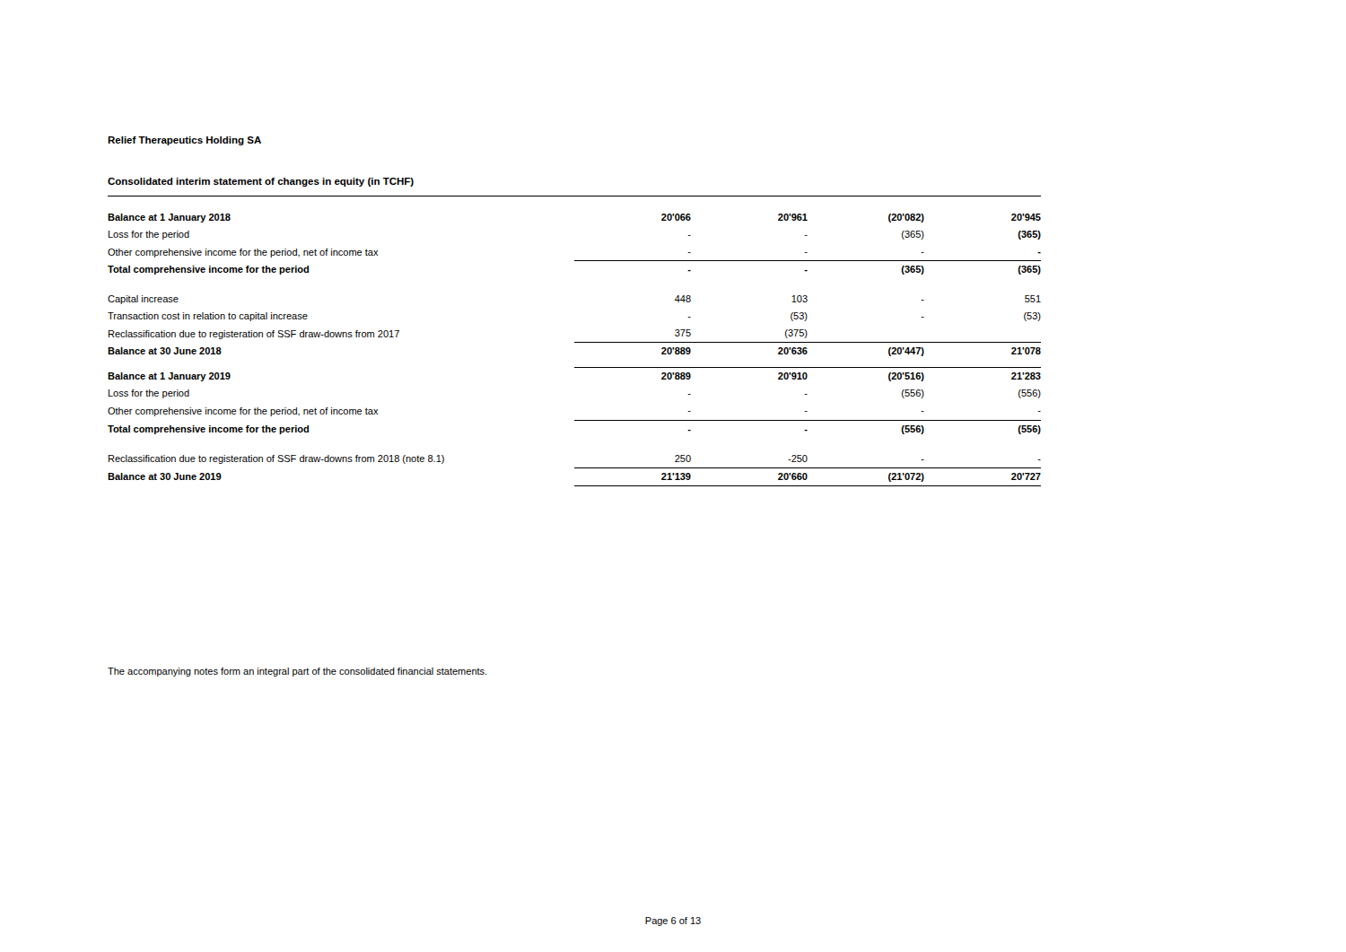Relief Therapeutics Holding SA
Consolidated interim statement of changes in equity (in TCHF)
| Balance at 1 January 2018 | 20'066 | 20'961 | (20'082) | 20'945 |
| Loss for the period | - | - | (365) | (365) |
| Other comprehensive income for the period, net of income tax | - | - | - | - |
| Total comprehensive income for the period | - | - | (365) | (365) |
| Capital increase | 448 | 103 | - | 551 |
| Transaction cost in relation to capital increase | - | (53) | - | (53) |
| Reclassification due to registeration of SSF draw-downs from 2017 | 375 | (375) | | |
| Balance at 30 June 2018 | 20'889 | 20'636 | (20'447) | 21'078 |
| Balance at 1 January 2019 | 20'889 | 20'910 | (20'516) | 21'283 |
| Loss for the period | - | - | (556) | (556) |
| Other comprehensive income for the period, net of income tax | - | - | - | - |
| Total comprehensive income for the period | - | - | (556) | (556) |
| Reclassification due to registeration of SSF draw-downs from 2018 (note 8.1) | 250 | -250 | - | - |
| Balance at 30 June 2019 | 21'139 | 20'660 | (21'072) | 20'727 |
The accompanying notes form an integral part of the consolidated financial statements.
Page 6 of 13